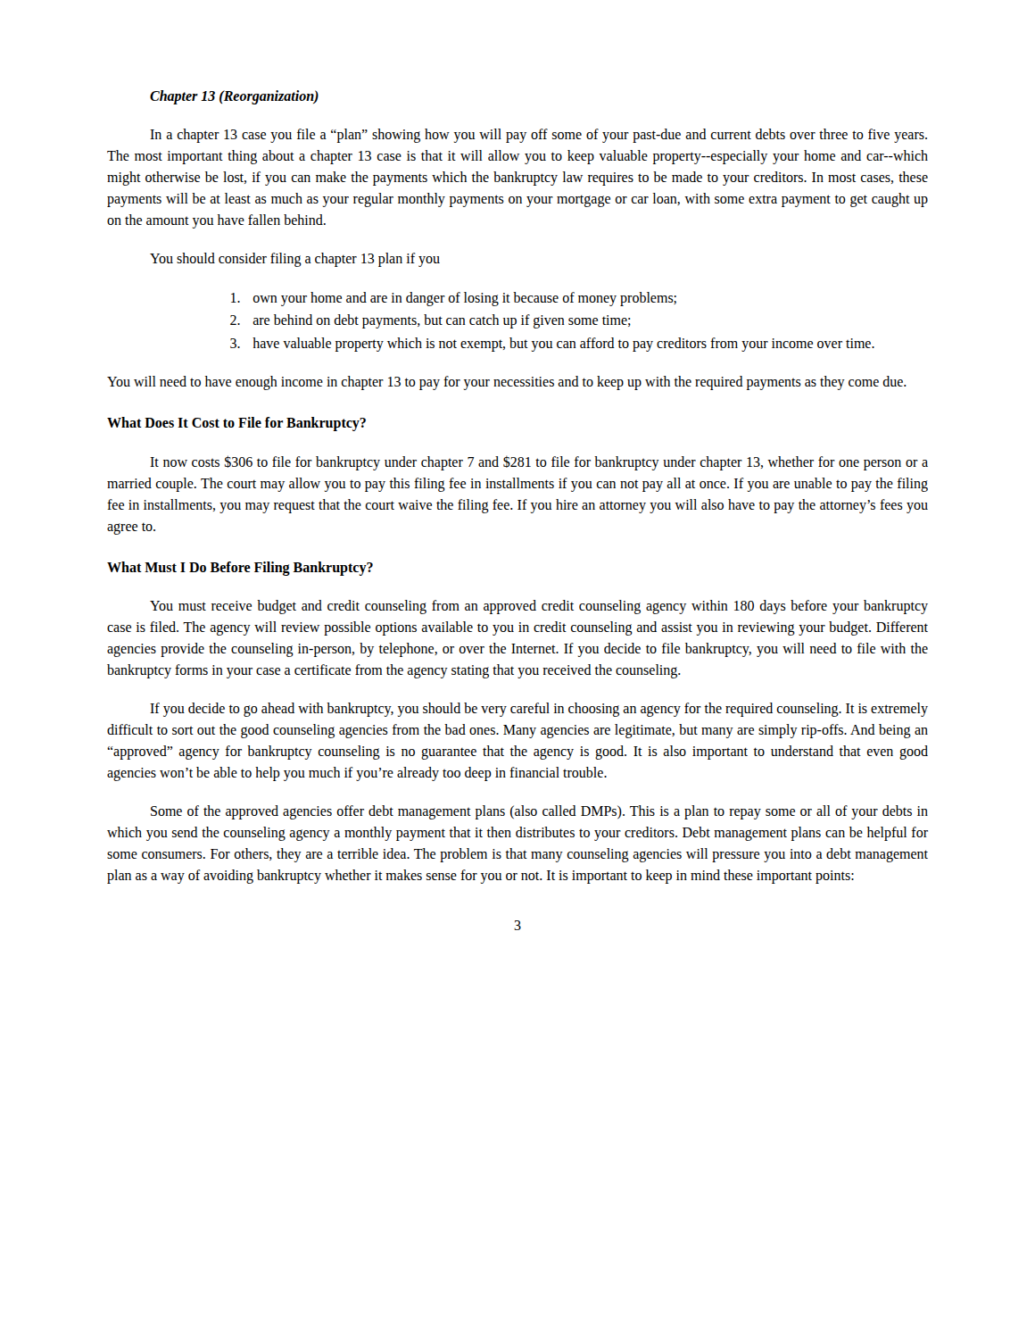Chapter 13 (Reorganization)
In a chapter 13 case you file a “plan” showing how you will pay off some of your past-due and current debts over three to five years. The most important thing about a chapter 13 case is that it will allow you to keep valuable property--especially your home and car--which might otherwise be lost, if you can make the payments which the bankruptcy law requires to be made to your creditors. In most cases, these payments will be at least as much as your regular monthly payments on your mortgage or car loan, with some extra payment to get caught up on the amount you have fallen behind.
You should consider filing a chapter 13 plan if you
own your home and are in danger of losing it because of money problems;
are behind on debt payments, but can catch up if given some time;
have valuable property which is not exempt, but you can afford to pay creditors from your income over time.
You will need to have enough income in chapter 13 to pay for your necessities and to keep up with the required payments as they come due.
What Does It Cost to File for Bankruptcy?
It now costs $306 to file for bankruptcy under chapter 7 and $281 to file for bankruptcy under chapter 13, whether for one person or a married couple. The court may allow you to pay this filing fee in installments if you can not pay all at once. If you are unable to pay the filing fee in installments, you may request that the court waive the filing fee. If you hire an attorney you will also have to pay the attorney’s fees you agree to.
What Must I Do Before Filing Bankruptcy?
You must receive budget and credit counseling from an approved credit counseling agency within 180 days before your bankruptcy case is filed. The agency will review possible options available to you in credit counseling and assist you in reviewing your budget. Different agencies provide the counseling in-person, by telephone, or over the Internet. If you decide to file bankruptcy, you will need to file with the bankruptcy forms in your case a certificate from the agency stating that you received the counseling.
If you decide to go ahead with bankruptcy, you should be very careful in choosing an agency for the required counseling. It is extremely difficult to sort out the good counseling agencies from the bad ones. Many agencies are legitimate, but many are simply rip-offs. And being an “approved” agency for bankruptcy counseling is no guarantee that the agency is good. It is also important to understand that even good agencies won’t be able to help you much if you’re already too deep in financial trouble.
Some of the approved agencies offer debt management plans (also called DMPs). This is a plan to repay some or all of your debts in which you send the counseling agency a monthly payment that it then distributes to your creditors. Debt management plans can be helpful for some consumers. For others, they are a terrible idea. The problem is that many counseling agencies will pressure you into a debt management plan as a way of avoiding bankruptcy whether it makes sense for you or not. It is important to keep in mind these important points:
3